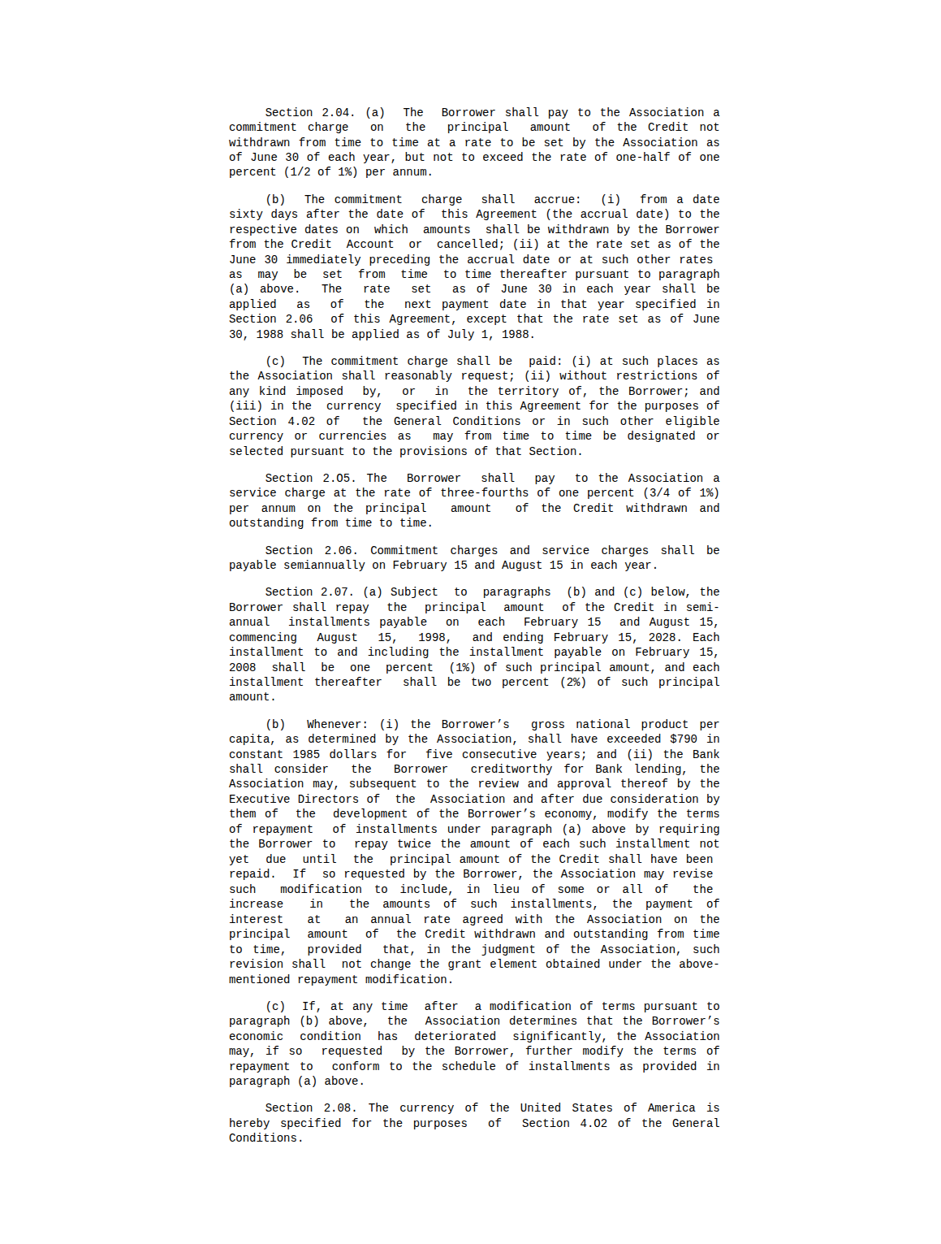Section 2.04. (a) The Borrower shall pay to the Association a commitment charge on the principal amount of the Credit not withdrawn from time to time at a rate to be set by the Association as of June 30 of each year, but not to exceed the rate of one-half of one percent (1/2 of 1%) per annum.
(b) The commitment charge shall accrue: (i) from a date sixty days after the date of this Agreement (the accrual date) to the respective dates on which amounts shall be withdrawn by the Borrower from the Credit Account or cancelled; (ii) at the rate set as of the June 30 immediately preceding the accrual date or at such other rates as may be set from time to time thereafter pursuant to paragraph (a) above. The rate set as of June 30 in each year shall be applied as of the next payment date in that year specified in Section 2.06 of this Agreement, except that the rate set as of June 30, 1988 shall be applied as of July 1, 1988.
(c) The commitment charge shall be paid: (i) at such places as the Association shall reasonably request; (ii) without restric­tions of any kind imposed by, or in the territory of, the Bor­rower; and (iii) in the currency specified in this Agreement for the purposes of Section 4.02 of the General Conditions or in such other eligible currency or currencies as may from time to time be designated or selected pursuant to the provisions of that Section.
Section 2.O5. The Borrower shall pay to the Association a service charge at the rate of three-fourths of one percent (3/4 of 1%) per annum on the principal amount of the Credit withdrawn and outstanding from time to time.
Section 2.06. Commitment charges and service charges shall be payable semiannually on February 15 and August 15 in each year.
Section 2.07. (a) Subject to paragraphs (b) and (c) below, the Borrower shall repay the principal amount of the Credit in semi-annual installments payable on each February 15 and August 15, commencing August 15, 1998, and ending February 15, 2028. Each installment to and including the installment payable on February 15, 2008 shall be one percent (1%) of such principal amount, and each installment thereafter shall be two percent (2%) of such principal amount.
(b) Whenever: (i) the Borrower’s gross national product per capita, as determined by the Association, shall have exceeded $790 in constant 1985 dollars for five consecutive years; and (ii) the Bank shall consider the Borrower creditworthy for Bank lending, the Association may, subsequent to the review and approval thereof by the Executive Directors of the Association and after due con­sideration by them of the development of the Borrower’s economy, modify the terms of repayment of installments under paragraph (a) above by requiring the Borrower to repay twice the amount of each such installment not yet due until the principal amount of the Credit shall have been repaid. If so requested by the Borrower, the Association may revise such modification to include, in lieu of some or all of the increase in the amounts of such install­ments, the payment of interest at an annual rate agreed with the Association on the principal amount of the Credit withdrawn and outstanding from time to time, provided that, in the judgment of the Association, such revision shall not change the grant element obtained under the above-mentioned repayment modification.
(c) If, at any time after a modification of terms pursuant to paragraph (b) above, the Association determines that the Bor­rower’s economic condition has deteriorated significantly, the Association may, if so requested by the Borrower, further modify the terms of repayment to conform to the schedule of installments as provided in paragraph (a) above.
Section 2.08. The currency of the United States of America is hereby specified for the purposes of Section 4.O2 of the General Conditions.